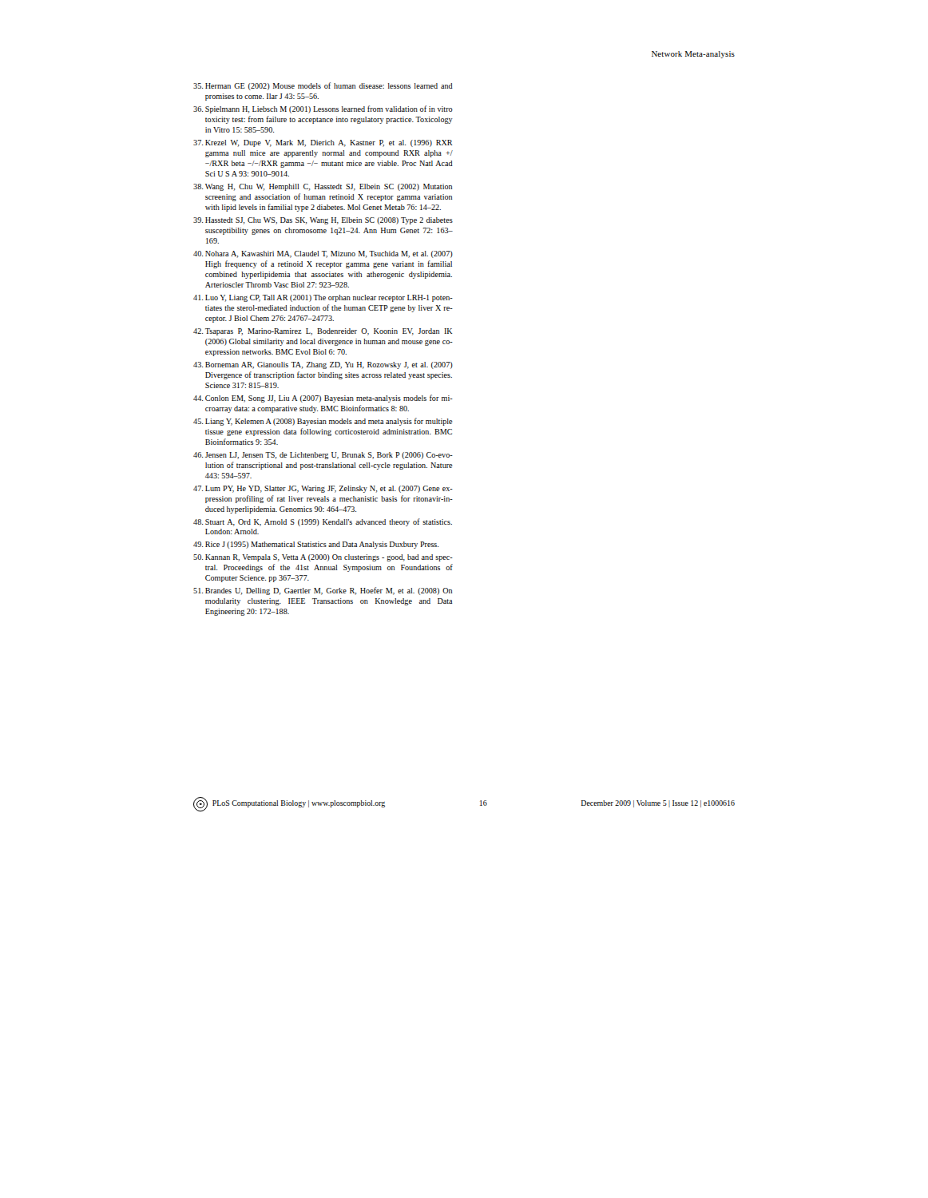Network Meta-analysis
Herman GE (2002) Mouse models of human disease: lessons learned and promises to come. Ilar J 43: 55–56.
Spielmann H, Liebsch M (2001) Lessons learned from validation of in vitro toxicity test: from failure to acceptance into regulatory practice. Toxicology in Vitro 15: 585–590.
Krezel W, Dupe V, Mark M, Dierich A, Kastner P, et al. (1996) RXR gamma null mice are apparently normal and compound RXR alpha +/−/RXR beta −/−/RXR gamma −/− mutant mice are viable. Proc Natl Acad Sci U S A 93: 9010–9014.
Wang H, Chu W, Hemphill C, Hasstedt SJ, Elbein SC (2002) Mutation screening and association of human retinoid X receptor gamma variation with lipid levels in familial type 2 diabetes. Mol Genet Metab 76: 14–22.
Hasstedt SJ, Chu WS, Das SK, Wang H, Elbein SC (2008) Type 2 diabetes susceptibility genes on chromosome 1q21–24. Ann Hum Genet 72: 163–169.
Nohara A, Kawashiri MA, Claudel T, Mizuno M, Tsuchida M, et al. (2007) High frequency of a retinoid X receptor gamma gene variant in familial combined hyperlipidemia that associates with atherogenic dyslipidemia. Arterioscler Thromb Vasc Biol 27: 923–928.
Luo Y, Liang CP, Tall AR (2001) The orphan nuclear receptor LRH-1 potentiates the sterol-mediated induction of the human CETP gene by liver X receptor. J Biol Chem 276: 24767–24773.
Tsaparas P, Marino-Ramirez L, Bodenreider O, Koonin EV, Jordan IK (2006) Global similarity and local divergence in human and mouse gene co-expression networks. BMC Evol Biol 6: 70.
Borneman AR, Gianoulis TA, Zhang ZD, Yu H, Rozowsky J, et al. (2007) Divergence of transcription factor binding sites across related yeast species. Science 317: 815–819.
Conlon EM, Song JJ, Liu A (2007) Bayesian meta-analysis models for microarray data: a comparative study. BMC Bioinformatics 8: 80.
Liang Y, Kelemen A (2008) Bayesian models and meta analysis for multiple tissue gene expression data following corticosteroid administration. BMC Bioinformatics 9: 354.
Jensen LJ, Jensen TS, de Lichtenberg U, Brunak S, Bork P (2006) Co-evolution of transcriptional and post-translational cell-cycle regulation. Nature 443: 594–597.
Lum PY, He YD, Slatter JG, Waring JF, Zelinsky N, et al. (2007) Gene expression profiling of rat liver reveals a mechanistic basis for ritonavir-induced hyperlipidemia. Genomics 90: 464–473.
Stuart A, Ord K, Arnold S (1999) Kendall's advanced theory of statistics. London: Arnold.
Rice J (1995) Mathematical Statistics and Data Analysis Duxbury Press.
Kannan R, Vempala S, Vetta A (2000) On clusterings - good, bad and spectral. Proceedings of the 41st Annual Symposium on Foundations of Computer Science. pp 367–377.
Brandes U, Delling D, Gaertler M, Gorke R, Hoefer M, et al. (2008) On modularity clustering. IEEE Transactions on Knowledge and Data Engineering 20: 172–188.
PLoS Computational Biology | www.ploscompbiol.org
16
December 2009 | Volume 5 | Issue 12 | e1000616